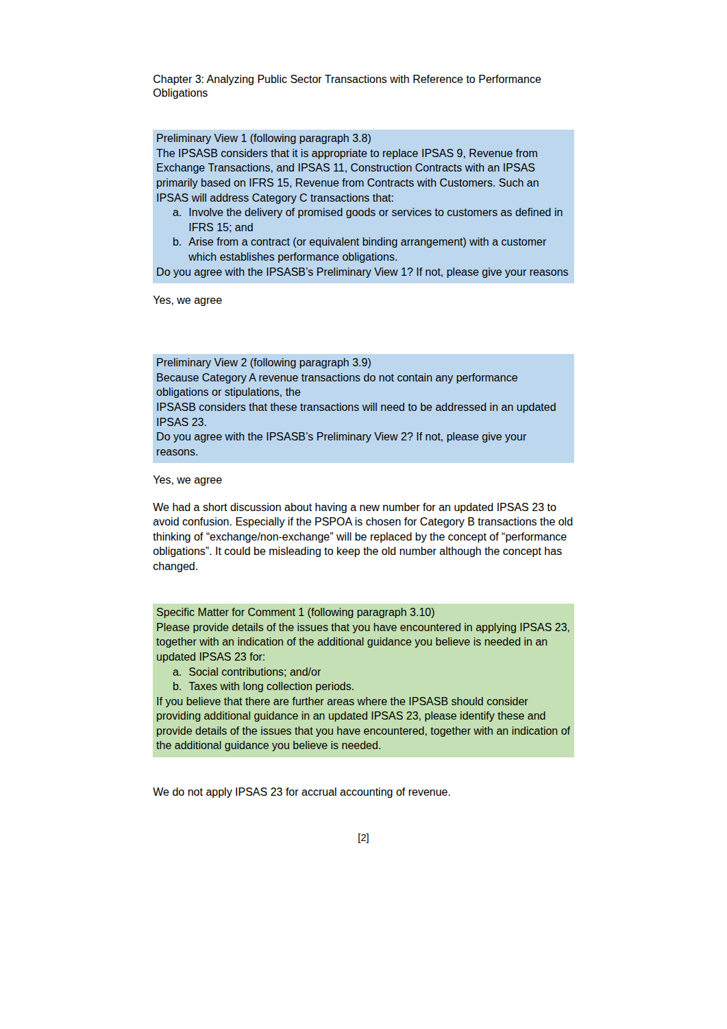Chapter 3: Analyzing Public Sector Transactions with Reference to Performance Obligations
Preliminary View 1 (following paragraph 3.8)
The IPSASB considers that it is appropriate to replace IPSAS 9, Revenue from Exchange Transactions, and IPSAS 11, Construction Contracts with an IPSAS primarily based on IFRS 15, Revenue from Contracts with Customers. Such an IPSAS will address Category C transactions that:
Involve the delivery of promised goods or services to customers as defined in IFRS 15; and
Arise from a contract (or equivalent binding arrangement) with a customer which establishes performance obligations.
Do you agree with the IPSASB’s Preliminary View 1? If not, please give your reasons
Yes, we agree
Preliminary View 2 (following paragraph 3.9)
Because Category A revenue transactions do not contain any performance obligations or stipulations, the
IPSASB considers that these transactions will need to be addressed in an updated IPSAS 23.
Do you agree with the IPSASB’s Preliminary View 2? If not, please give your reasons.
Yes, we agree
We had a short discussion about having a new number for an updated IPSAS 23 to avoid confusion. Especially if the PSPOA is chosen for Category B transactions the old thinking of “exchange/non-exchange” will be replaced by the concept of “performance obligations”. It could be misleading to keep the old number although the concept has changed.
Specific Matter for Comment 1 (following paragraph 3.10)
Please provide details of the issues that you have encountered in applying IPSAS 23, together with an indication of the additional guidance you believe is needed in an updated IPSAS 23 for:
Social contributions; and/or
Taxes with long collection periods.
If you believe that there are further areas where the IPSASB should consider providing additional guidance in an updated IPSAS 23, please identify these and provide details of the issues that you have encountered, together with an indication of the additional guidance you believe is needed.
We do not apply IPSAS 23 for accrual accounting of revenue.
[2]